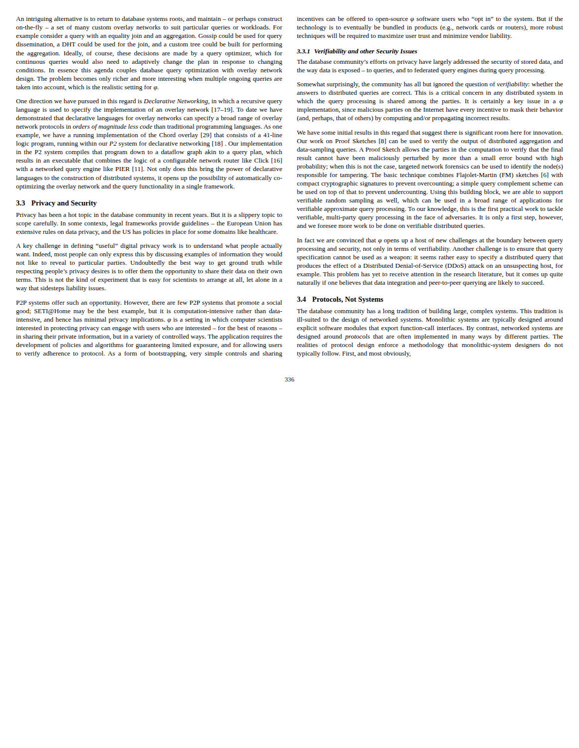An intriguing alternative is to return to database systems roots, and maintain – or perhaps construct on-the-fly – a set of many custom overlay networks to suit particular queries or workloads. For example consider a query with an equality join and an aggregation. Gossip could be used for query dissemination, a DHT could be used for the join, and a custom tree could be built for performing the aggregation. Ideally, of course, these decisions are made by a query optimizer, which for continuous queries would also need to adaptively change the plan in response to changing conditions. In essence this agenda couples database query optimization with overlay network design. The problem becomes only richer and more interesting when multiple ongoing queries are taken into account, which is the realistic setting for φ.
One direction we have pursued in this regard is Declarative Networking, in which a recursive query language is used to specify the implementation of an overlay network [17–19]. To date we have demonstrated that declarative languages for overlay networks can specify a broad range of overlay network protocols in orders of magnitude less code than traditional programming languages. As one example, we have a running implementation of the Chord overlay [29] that consists of a 41-line logic program, running within our P2 system for declarative networking [18] . Our implementation in the P2 system compiles that program down to a dataflow graph akin to a query plan, which results in an executable that combines the logic of a configurable network router like Click [16] with a networked query engine like PIER [11]. Not only does this bring the power of declarative languages to the construction of distributed systems, it opens up the possibility of automatically co-optimizing the overlay network and the query functionality in a single framework.
3.3 Privacy and Security
Privacy has been a hot topic in the database community in recent years. But it is a slippery topic to scope carefully. In some contexts, legal frameworks provide guidelines – the European Union has extensive rules on data privacy, and the US has policies in place for some domains like healthcare.
A key challenge in defining “useful” digital privacy work is to understand what people actually want. Indeed, most people can only express this by discussing examples of information they would not like to reveal to particular parties. Undoubtedly the best way to get ground truth while respecting people’s privacy desires is to offer them the opportunity to share their data on their own terms. This is not the kind of experiment that is easy for scientists to arrange at all, let alone in a way that sidesteps liability issues.
P2P systems offer such an opportunity. However, there are few P2P systems that promote a social good; SETI@Home may be the best example, but it is computation-intensive rather than data-intensive, and hence has minimal privacy implications. φ is a setting in which computer scientists interested in protecting privacy can engage with users who are interested – for the best of reasons – in sharing their private information, but in a variety of controlled ways. The application requires the development of policies and algorithms for guaranteeing limited exposure, and for allowing users to verify adherence to protocol. As a form of bootstrapping, very simple controls and sharing incentives can be offered to open-source φ software users who “opt in” to the system. But if the technology is to eventually be bundled in products (e.g., network cards or routers), more robust techniques will be required to maximize user trust and minimize vendor liability.
3.3.1 Verifiability and other Security Issues
The database community’s efforts on privacy have largely addressed the security of stored data, and the way data is exposed – to queries, and to federated query engines during query processing.
Somewhat surprisingly, the community has all but ignored the question of verifiability: whether the answers to distributed queries are correct. This is a critical concern in any distributed system in which the query processing is shared among the parties. It is certainly a key issue in a φ implementation, since malicious parties on the Internet have every incentive to mask their behavior (and, perhaps, that of others) by computing and/or propagating incorrect results.
We have some initial results in this regard that suggest there is significant room here for innovation. Our work on Proof Sketches [8] can be used to verify the output of distributed aggregation and data-sampling queries. A Proof Sketch allows the parties in the computation to verify that the final result cannot have been maliciously perturbed by more than a small error bound with high probability; when this is not the case, targeted network forensics can be used to identify the node(s) responsible for tampering. The basic technique combines Flajolet-Martin (FM) sketches [6] with compact cryptographic signatures to prevent overcounting; a simple query complement scheme can be used on top of that to prevent undercounting. Using this building block, we are able to support verifiable random sampling as well, which can be used in a broad range of applications for verifiable approximate query processing. To our knowledge, this is the first practical work to tackle verifiable, multi-party query processing in the face of adversaries. It is only a first step, however, and we foresee more work to be done on verifiable distributed queries.
In fact we are convinced that φ opens up a host of new challenges at the boundary between query processing and security, not only in terms of verifiability. Another challenge is to ensure that query specification cannot be used as a weapon: it seems rather easy to specify a distributed query that produces the effect of a Distributed Denial-of-Service (DDoS) attack on an unsuspecting host, for example. This problem has yet to receive attention in the research literature, but it comes up quite naturally if one believes that data integration and peer-to-peer querying are likely to succeed.
3.4 Protocols, Not Systems
The database community has a long tradition of building large, complex systems. This tradition is ill-suited to the design of networked systems. Monolithic systems are typically designed around explicit software modules that export function-call interfaces. By contrast, networked systems are designed around protocols that are often implemented in many ways by different parties. The realities of protocol design enforce a methodology that monolithic-system designers do not typically follow. First, and most obviously,
336